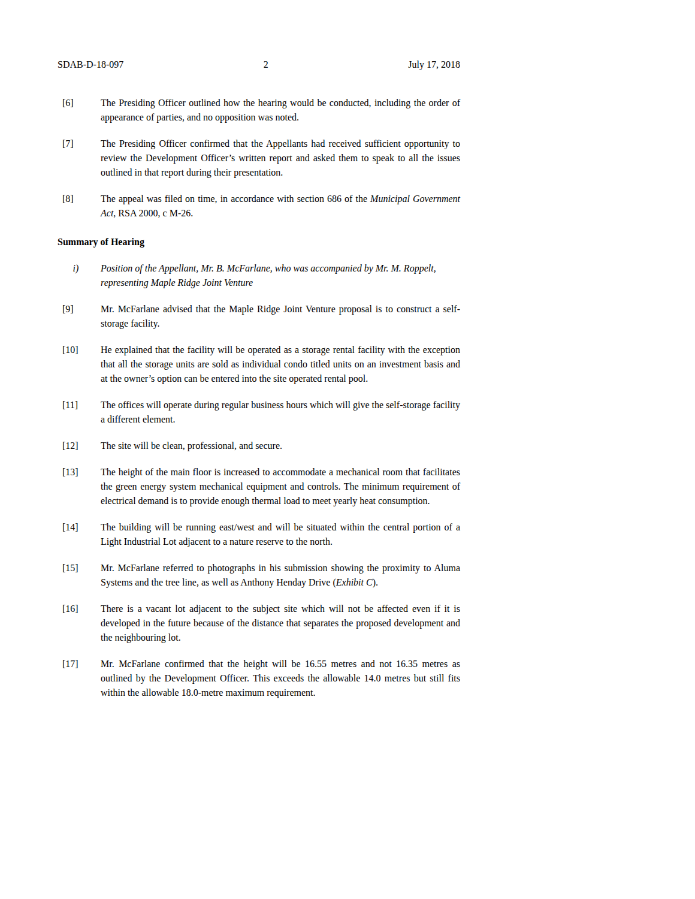SDAB-D-18-097
2
July 17, 2018
[6]
The Presiding Officer outlined how the hearing would be conducted, including the order of appearance of parties, and no opposition was noted.
[7]
The Presiding Officer confirmed that the Appellants had received sufficient opportunity to review the Development Officer’s written report and asked them to speak to all the issues outlined in that report during their presentation.
[8]
The appeal was filed on time, in accordance with section 686 of the Municipal Government Act, RSA 2000, c M-26.
Summary of Hearing
i)
Position of the Appellant, Mr. B. McFarlane, who was accompanied by Mr. M. Roppelt, representing Maple Ridge Joint Venture
[9]
Mr. McFarlane advised that the Maple Ridge Joint Venture proposal is to construct a self-storage facility.
[10]
He explained that the facility will be operated as a storage rental facility with the exception that all the storage units are sold as individual condo titled units on an investment basis and at the owner’s option can be entered into the site operated rental pool.
[11]
The offices will operate during regular business hours which will give the self-storage facility a different element.
[12]
The site will be clean, professional, and secure.
[13]
The height of the main floor is increased to accommodate a mechanical room that facilitates the green energy system mechanical equipment and controls. The minimum requirement of electrical demand is to provide enough thermal load to meet yearly heat consumption.
[14]
The building will be running east/west and will be situated within the central portion of a Light Industrial Lot adjacent to a nature reserve to the north.
[15]
Mr. McFarlane referred to photographs in his submission showing the proximity to Aluma Systems and the tree line, as well as Anthony Henday Drive (Exhibit C).
[16]
There is a vacant lot adjacent to the subject site which will not be affected even if it is developed in the future because of the distance that separates the proposed development and the neighbouring lot.
[17]
Mr. McFarlane confirmed that the height will be 16.55 metres and not 16.35 metres as outlined by the Development Officer. This exceeds the allowable 14.0 metres but still fits within the allowable 18.0-metre maximum requirement.